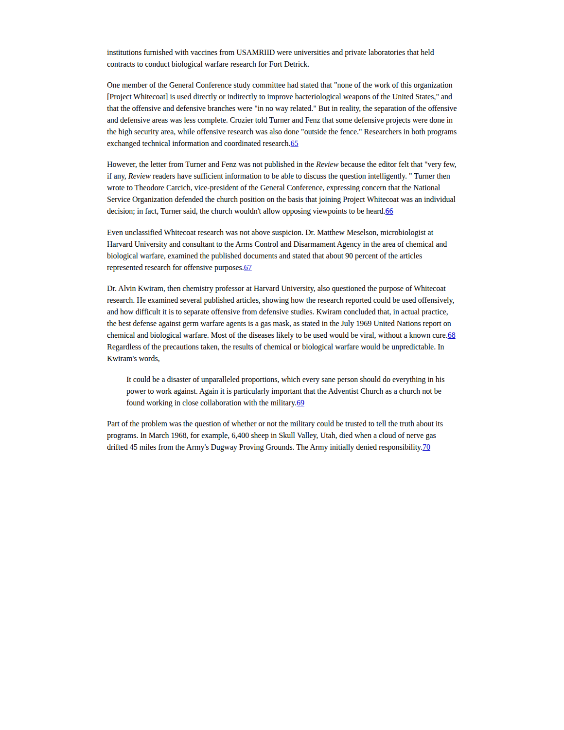institutions furnished with vaccines from USAMRIID were universities and private laboratories that held contracts to conduct biological warfare research for Fort Detrick.
One member of the General Conference study committee had stated that "none of the work of this organization [Project Whitecoat] is used directly or indirectly to improve bacteriological weapons of the United States," and that the offensive and defensive branches were "in no way related." But in reality, the separation of the offensive and defensive areas was less complete. Crozier told Turner and Fenz that some defensive projects were done in the high security area, while offensive research was also done "outside the fence." Researchers in both programs exchanged technical information and coordinated research.65
However, the letter from Turner and Fenz was not published in the Review because the editor felt that "very few, if any, Review readers have sufficient information to be able to discuss the question intelligently. " Turner then wrote to Theodore Carcich, vice-president of the General Conference, expressing concern that the National Service Organization defended the church position on the basis that joining Project Whitecoat was an individual decision; in fact, Turner said, the church wouldn't allow opposing viewpoints to be heard.66
Even unclassified Whitecoat research was not above suspicion. Dr. Matthew Meselson, microbiologist at Harvard University and consultant to the Arms Control and Disarmament Agency in the area of chemical and biological warfare, examined the published documents and stated that about 90 percent of the articles represented research for offensive purposes.67
Dr. Alvin Kwiram, then chemistry professor at Harvard University, also questioned the purpose of Whitecoat research. He examined several published articles, showing how the research reported could be used offensively, and how difficult it is to separate offensive from defensive studies. Kwiram concluded that, in actual practice, the best defense against germ warfare agents is a gas mask, as stated in the July 1969 United Nations report on chemical and biological warfare. Most of the diseases likely to be used would be viral, without a known cure.68 Regardless of the precautions taken, the results of chemical or biological warfare would be unpredictable. In Kwiram's words,
It could be a disaster of unparalleled proportions, which every sane person should do everything in his power to work against. Again it is particularly important that the Adventist Church as a church not be found working in close collaboration with the military.69
Part of the problem was the question of whether or not the military could be trusted to tell the truth about its programs. In March 1968, for example, 6,400 sheep in Skull Valley, Utah, died when a cloud of nerve gas drifted 45 miles from the Army's Dugway Proving Grounds. The Army initially denied responsibility.70